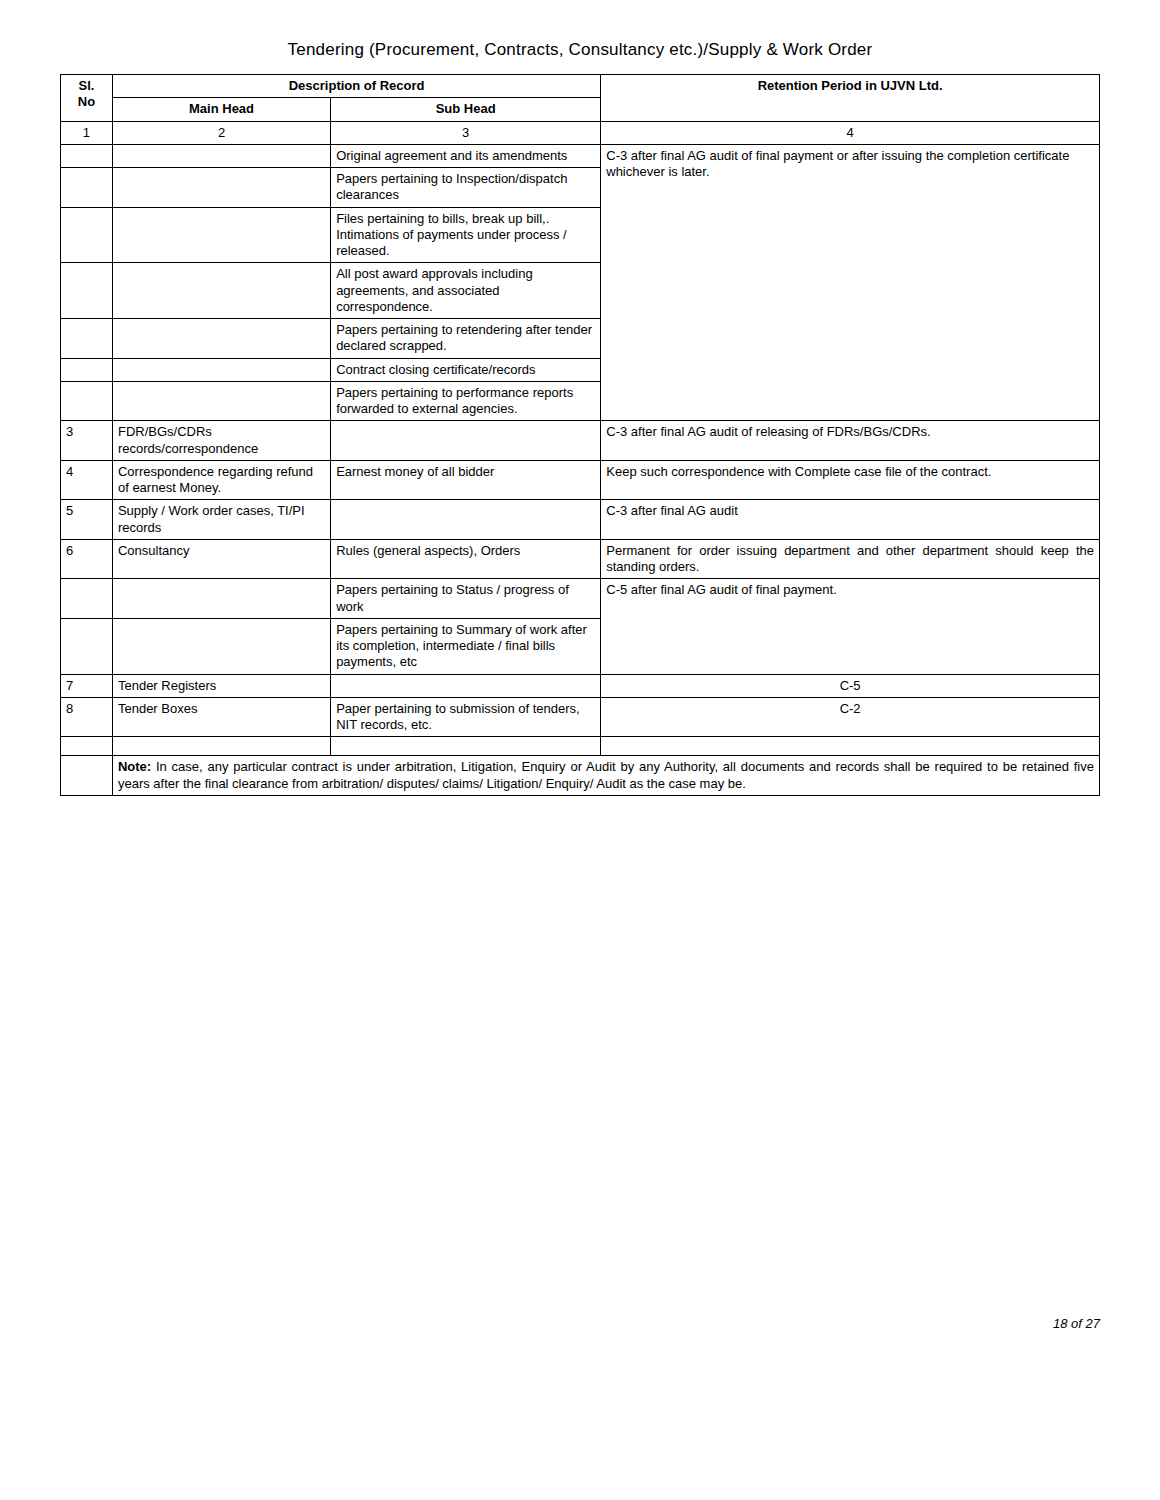Tendering (Procurement, Contracts, Consultancy etc.)/Supply & Work Order
| Sl. No | Description of Record | Retention Period in UJVN Ltd. |
| --- | --- | --- |
| Main Head | Sub Head |
| 1 | 2 | 3 | 4 |
| | | Original agreement and its amendments | C-3 after final AG audit of final payment or after issuing the completion certificate whichever is later. |
| | | Papers pertaining to Inspection/dispatch clearances |
| | | Files pertaining to bills, break up bill,. Intimations of payments under process / released. |
| | | All post award approvals including agreements, and associated correspondence. |
| | | Papers pertaining to retendering after tender declared scrapped. |
| | | Contract closing certificate/records |
| | | Papers pertaining to performance reports forwarded to external agencies. |
| 3 | FDR/BGs/CDRs records/correspondence | | C-3 after final AG audit of releasing of FDRs/BGs/CDRs. |
| 4 | Correspondence regarding refund of earnest Money. | Earnest money of all bidder | Keep such correspondence with Complete case file of the contract. |
| 5 | Supply / Work order cases, TI/PI records | | C-3 after final AG audit |
| 6 | Consultancy | Rules (general aspects), Orders | Permanent for order issuing department and other department should keep the standing orders. |
| | | Papers pertaining to Status / progress of work | C-5 after final AG audit of final payment. |
| | | Papers pertaining to Summary of work after its completion, intermediate / final bills payments, etc |
| 7 | Tender Registers | | C-5 |
| 8 | Tender Boxes | Paper pertaining to submission of tenders, NIT records, etc. | C-2 |
| | Note: In case, any particular contract is under arbitration, Litigation, Enquiry or Audit by any Authority, all documents and records shall be required to be retained five years after the final clearance from arbitration/ disputes/ claims/ Litigation/ Enquiry/ Audit as the case may be. |
18 of 27